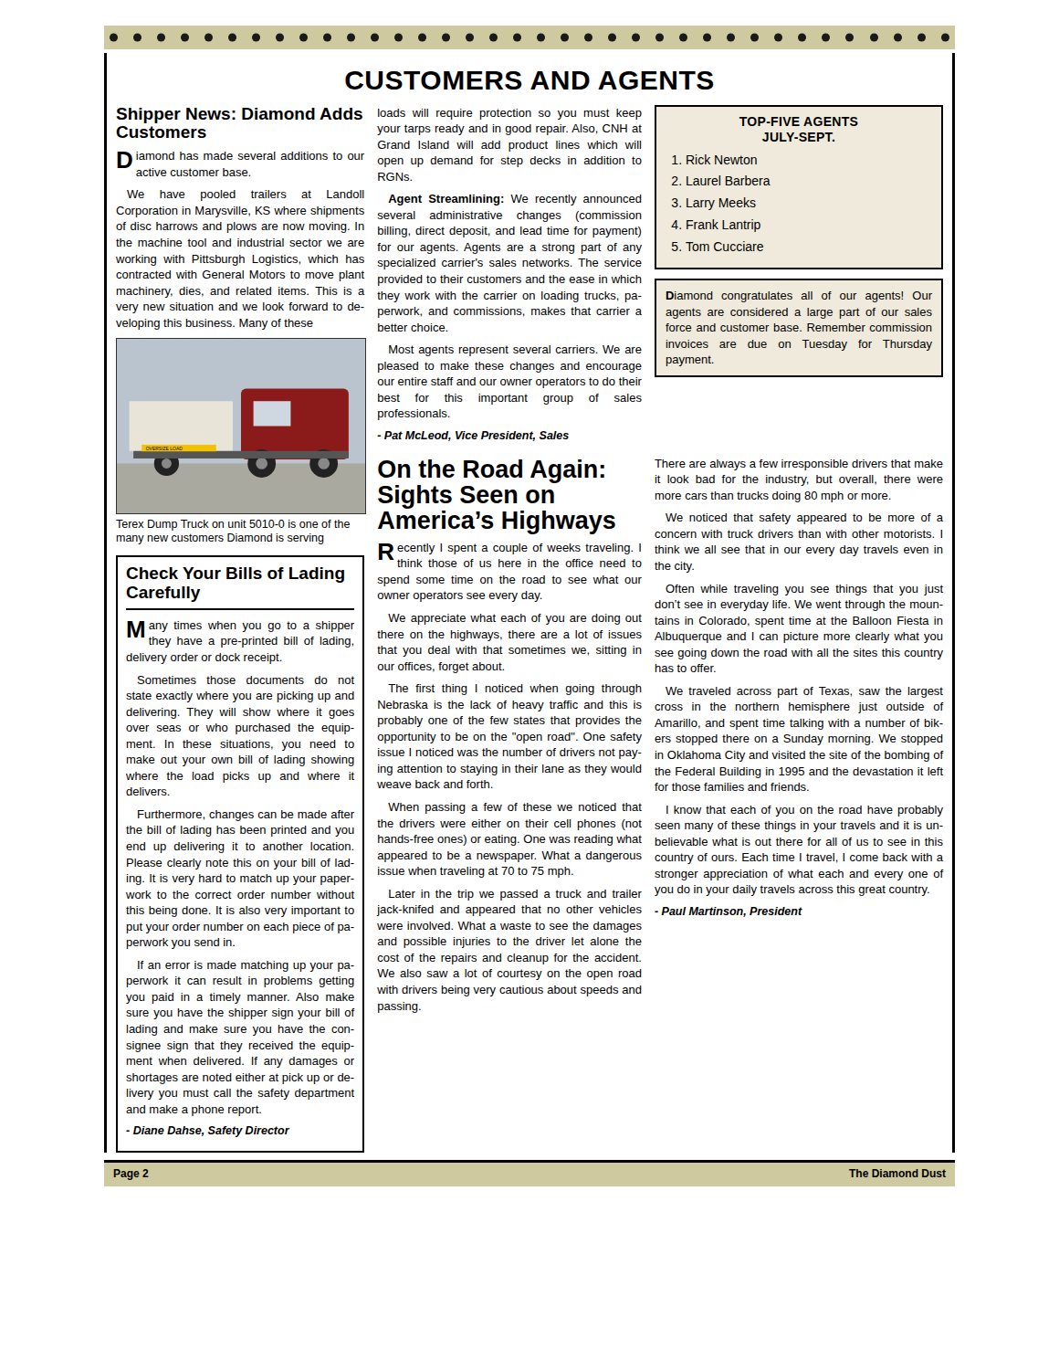CUSTOMERS AND AGENTS
Shipper News: Diamond Adds Customers
Diamond has made several additions to our active customer base.
We have pooled trailers at Landoll Corporation in Marysville, KS where shipments of disc harrows and plows are now moving. In the machine tool and industrial sector we are working with Pittsburgh Logistics, which has contracted with General Motors to move plant machinery, dies, and related items. This is a very new situation and we look forward to developing this business. Many of these
Terex Dump Truck on unit 5010-0 is one of the many new customers Diamond is serving
Check Your Bills of Lading Carefully
Many times when you go to a shipper they have a pre-printed bill of lading, delivery order or dock receipt.
Sometimes those documents do not state exactly where you are picking up and delivering. They will show where it goes over seas or who purchased the equipment. In these situations, you need to make out your own bill of lading showing where the load picks up and where it delivers.
Furthermore, changes can be made after the bill of lading has been printed and you end up delivering it to another location. Please clearly note this on your bill of lading. It is very hard to match up your paperwork to the correct order number without this being done. It is also very important to put your order number on each piece of paperwork you send in.
If an error is made matching up your paperwork it can result in problems getting you paid in a timely manner. Also make sure you have the shipper sign your bill of lading and make sure you have the consignee sign that they received the equipment when delivered. If any damages or shortages are noted either at pick up or delivery you must call the safety department and make a phone report.
- Diane Dahse, Safety Director
loads will require protection so you must keep your tarps ready and in good repair. Also, CNH at Grand Island will add product lines which will open up demand for step decks in addition to RGNs.
Agent Streamlining: We recently announced several administrative changes (commission billing, direct deposit, and lead time for payment) for our agents. Agents are a strong part of any specialized carrier's sales networks. The service provided to their customers and the ease in which they work with the carrier on loading trucks, paperwork, and commissions, makes that carrier a better choice.
Most agents represent several carriers. We are pleased to make these changes and encourage our entire staff and our owner operators to do their best for this important group of sales professionals.
- Pat McLeod, Vice President, Sales
On the Road Again: Sights Seen on America’s Highways
Recently I spent a couple of weeks traveling. I think those of us here in the office need to spend some time on the road to see what our owner operators see every day.
We appreciate what each of you are doing out there on the highways, there are a lot of issues that you deal with that sometimes we, sitting in our offices, forget about.
The first thing I noticed when going through Nebraska is the lack of heavy traffic and this is probably one of the few states that provides the opportunity to be on the "open road". One safety issue I noticed was the number of drivers not paying attention to staying in their lane as they would weave back and forth.
When passing a few of these we noticed that the drivers were either on their cell phones (not hands-free ones) or eating. One was reading what appeared to be a newspaper. What a dangerous issue when traveling at 70 to 75 mph.
Later in the trip we passed a truck and trailer jack-knifed and appeared that no other vehicles were involved. What a waste to see the damages and possible injuries to the driver let alone the cost of the repairs and cleanup for the accident. We also saw a lot of courtesy on the open road with drivers being very cautious about speeds and passing.
TOP-FIVE AGENTS
JULY-SEPT.
Rick Newton
Laurel Barbera
Larry Meeks
Frank Lantrip
Tom Cucciare
Diamond congratulates all of our agents! Our agents are considered a large part of our sales force and customer base. Remember commission invoices are due on Tuesday for Thursday payment.
There are always a few irresponsible drivers that make it look bad for the industry, but overall, there were more cars than trucks doing 80 mph or more.
We noticed that safety appeared to be more of a concern with truck drivers than with other motorists. I think we all see that in our every day travels even in the city.
Often while traveling you see things that you just don’t see in everyday life. We went through the mountains in Colorado, spent time at the Balloon Fiesta in Albuquerque and I can picture more clearly what you see going down the road with all the sites this country has to offer.
We traveled across part of Texas, saw the largest cross in the northern hemisphere just outside of Amarillo, and spent time talking with a number of bikers stopped there on a Sunday morning. We stopped in Oklahoma City and visited the site of the bombing of the Federal Building in 1995 and the devastation it left for those families and friends.
I know that each of you on the road have probably seen many of these things in your travels and it is unbelievable what is out there for all of us to see in this country of ours. Each time I travel, I come back with a stronger appreciation of what each and every one of you do in your daily travels across this great country.
- Paul Martinson, President
Page 2 The Diamond Dust